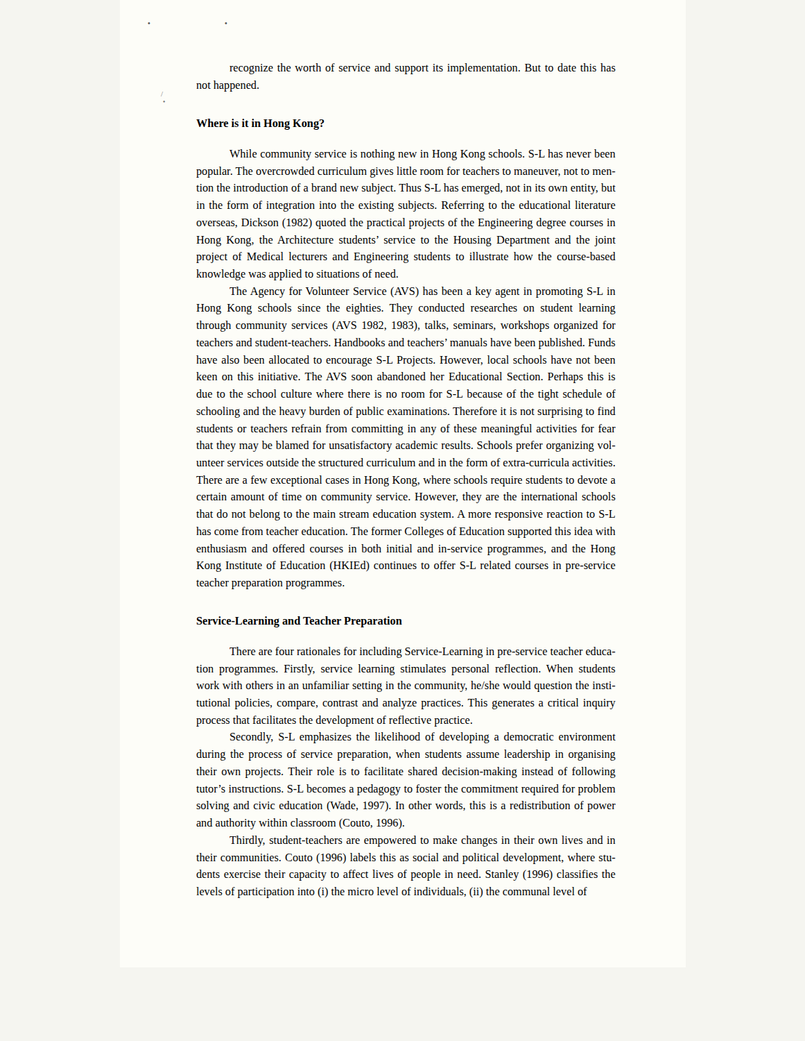• •
/
•
recognize the worth of service and support its implementation. But to date this has not happened.
Where is it in Hong Kong?
While community service is nothing new in Hong Kong schools. S-L has never been popular. The overcrowded curriculum gives little room for teachers to maneuver, not to mention the introduction of a brand new subject. Thus S-L has emerged, not in its own entity, but in the form of integration into the existing subjects. Referring to the educational literature overseas, Dickson (1982) quoted the practical projects of the Engineering degree courses in Hong Kong, the Architecture students’ service to the Housing Department and the joint project of Medical lecturers and Engineering students to illustrate how the course-based knowledge was applied to situations of need.
The Agency for Volunteer Service (AVS) has been a key agent in promoting S-L in Hong Kong schools since the eighties. They conducted researches on student learning through community services (AVS 1982, 1983), talks, seminars, workshops organized for teachers and student-teachers. Handbooks and teachers’ manuals have been published. Funds have also been allocated to encourage S-L Projects. However, local schools have not been keen on this initiative. The AVS soon abandoned her Educational Section. Perhaps this is due to the school culture where there is no room for S-L because of the tight schedule of schooling and the heavy burden of public examinations. Therefore it is not surprising to find students or teachers refrain from committing in any of these meaningful activities for fear that they may be blamed for unsatisfactory academic results. Schools prefer organizing volunteer services outside the structured curriculum and in the form of extra-curricula activities. There are a few exceptional cases in Hong Kong, where schools require students to devote a certain amount of time on community service. However, they are the international schools that do not belong to the main stream education system. A more responsive reaction to S-L has come from teacher education. The former Colleges of Education supported this idea with enthusiasm and offered courses in both initial and in-service programmes, and the Hong Kong Institute of Education (HKIEd) continues to offer S-L related courses in pre-service teacher preparation programmes.
Service-Learning and Teacher Preparation
There are four rationales for including Service-Learning in pre-service teacher education programmes. Firstly, service learning stimulates personal reflection. When students work with others in an unfamiliar setting in the community, he/she would question the institutional policies, compare, contrast and analyze practices. This generates a critical inquiry process that facilitates the development of reflective practice.
Secondly, S-L emphasizes the likelihood of developing a democratic environment during the process of service preparation, when students assume leadership in organising their own projects. Their role is to facilitate shared decision-making instead of following tutor’s instructions. S-L becomes a pedagogy to foster the commitment required for problem solving and civic education (Wade, 1997). In other words, this is a redistribution of power and authority within classroom (Couto, 1996).
Thirdly, student-teachers are empowered to make changes in their own lives and in their communities. Couto (1996) labels this as social and political development, where students exercise their capacity to affect lives of people in need. Stanley (1996) classifies the levels of participation into (i) the micro level of individuals, (ii) the communal level of